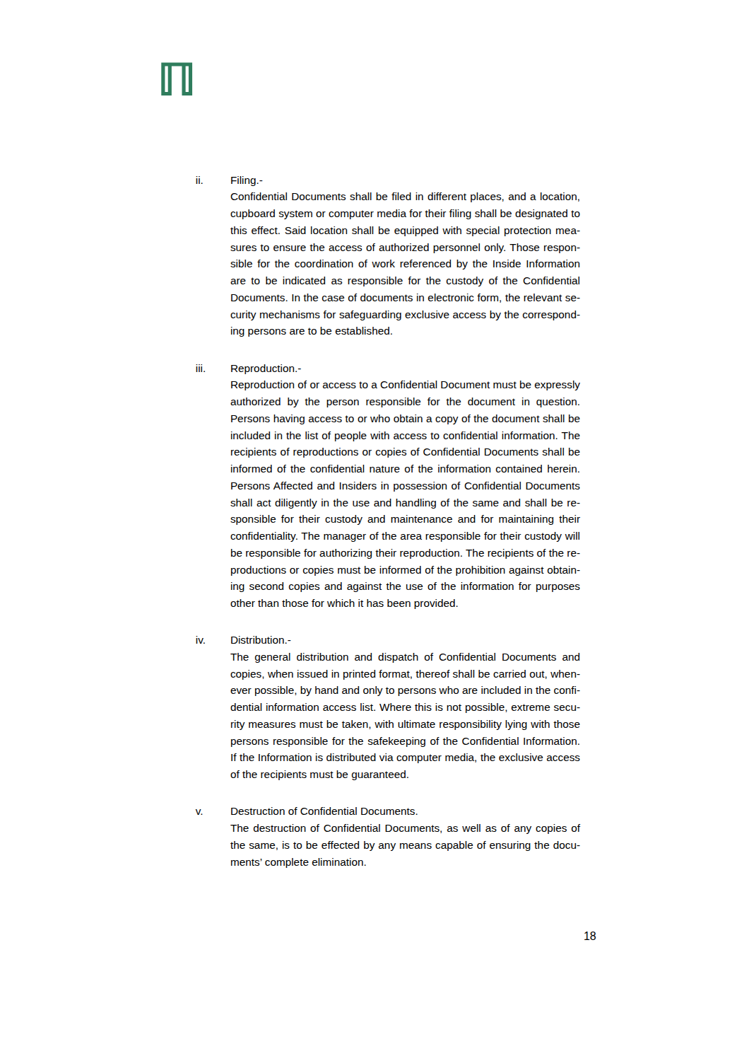ℿ
ii. Filing.-
Confidential Documents shall be filed in different places, and a location, cupboard system or computer media for their filing shall be designated to this effect. Said location shall be equipped with special protection measures to ensure the access of authorized personnel only. Those responsible for the coordination of work referenced by the Inside Information are to be indicated as responsible for the custody of the Confidential Documents. In the case of documents in electronic form, the relevant security mechanisms for safeguarding exclusive access by the corresponding persons are to be established.
iii. Reproduction.-
Reproduction of or access to a Confidential Document must be expressly authorized by the person responsible for the document in question. Persons having access to or who obtain a copy of the document shall be included in the list of people with access to confidential information. The recipients of reproductions or copies of Confidential Documents shall be informed of the confidential nature of the information contained herein. Persons Affected and Insiders in possession of Confidential Documents shall act diligently in the use and handling of the same and shall be responsible for their custody and maintenance and for maintaining their confidentiality. The manager of the area responsible for their custody will be responsible for authorizing their reproduction. The recipients of the reproductions or copies must be informed of the prohibition against obtaining second copies and against the use of the information for purposes other than those for which it has been provided.
iv. Distribution.-
The general distribution and dispatch of Confidential Documents and copies, when issued in printed format, thereof shall be carried out, whenever possible, by hand and only to persons who are included in the confidential information access list. Where this is not possible, extreme security measures must be taken, with ultimate responsibility lying with those persons responsible for the safekeeping of the Confidential Information. If the Information is distributed via computer media, the exclusive access of the recipients must be guaranteed.
v. Destruction of Confidential Documents.
The destruction of Confidential Documents, as well as of any copies of the same, is to be effected by any means capable of ensuring the documents’ complete elimination.
18